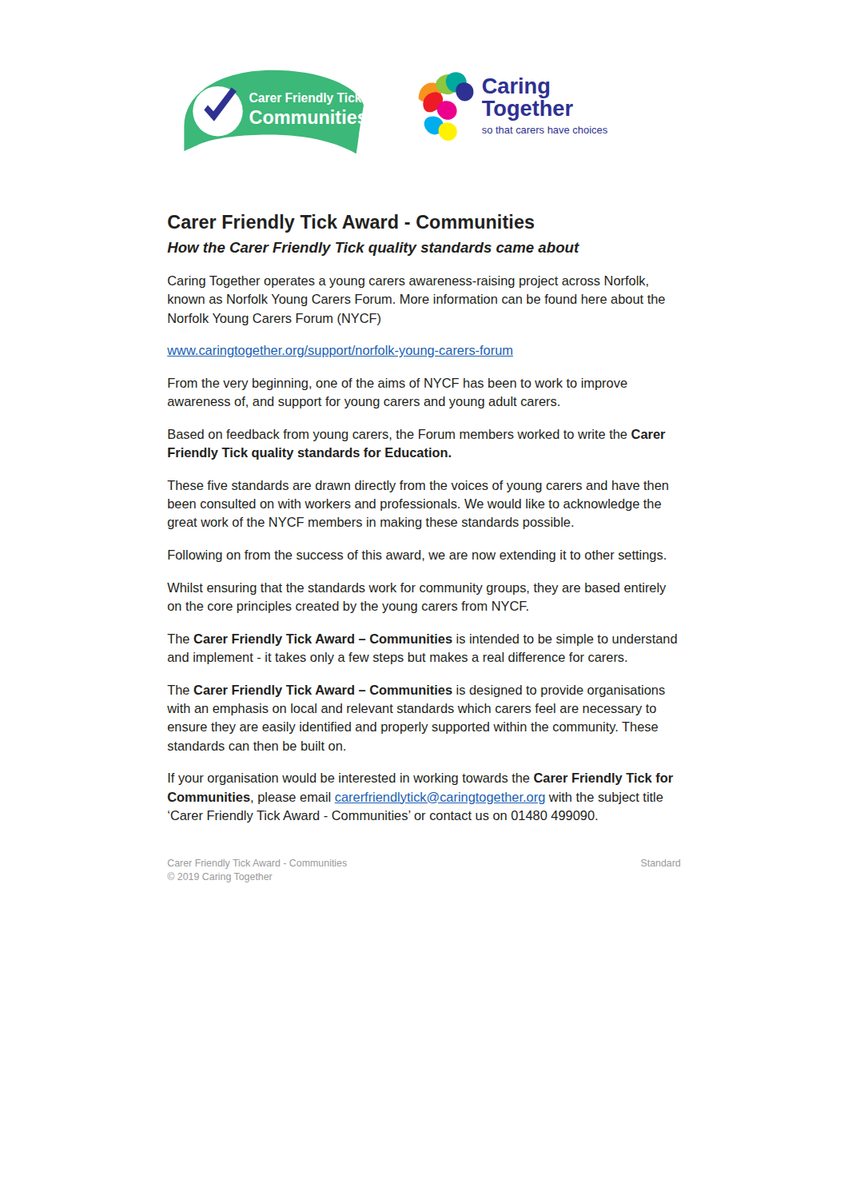Carer Friendly Tick Communities
Caring Together so that carers have choices
Carer Friendly Tick Award - Communities
How the Carer Friendly Tick quality standards came about
Caring Together operates a young carers awareness-raising project across Norfolk, known as Norfolk Young Carers Forum. More information can be found here about the Norfolk Young Carers Forum (NYCF)
www.caringtogether.org/support/norfolk-young-carers-forum
From the very beginning, one of the aims of NYCF has been to work to improve awareness of, and support for young carers and young adult carers.
Based on feedback from young carers, the Forum members worked to write the Carer Friendly Tick quality standards for Education.
These five standards are drawn directly from the voices of young carers and have then been consulted on with workers and professionals. We would like to acknowledge the great work of the NYCF members in making these standards possible.
Following on from the success of this award, we are now extending it to other settings.
Whilst ensuring that the standards work for community groups, they are based entirely on the core principles created by the young carers from NYCF.
The Carer Friendly Tick Award – Communities is intended to be simple to understand and implement - it takes only a few steps but makes a real difference for carers.
The Carer Friendly Tick Award – Communities is designed to provide organisations with an emphasis on local and relevant standards which carers feel are necessary to ensure they are easily identified and properly supported within the community. These standards can then be built on.
If your organisation would be interested in working towards the Carer Friendly Tick for Communities, please email carerfriendlytick@caringtogether.org with the subject title ‘Carer Friendly Tick Award - Communities’ or contact us on 01480 499090.
Carer Friendly Tick Award - Communities
© 2019 Caring Together
Standard